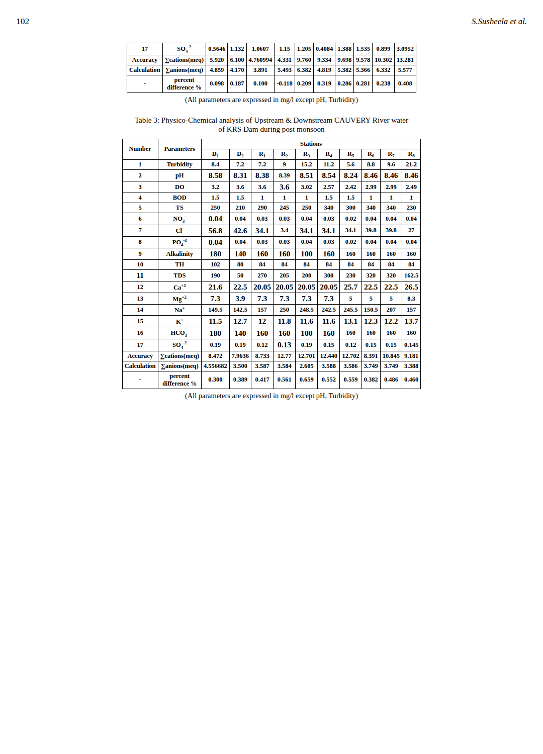102 S.Susheela et al.
| 17 | SO 4 -2 | 0.5646 | 1.132 | 1.0607 | 1.15 | 1.205 | 0.4084 | 1.388 | 1.535 | 0.899 | 3.0952 |
| Accuracy | ∑cations(meq) | 5.920 | 6.100 | 4.760994 | 4.331 | 9.760 | 9.334 | 9.698 | 9.578 | 10.302 | 13.281 |
| Calculation | ∑anions(meq) | 4.859 | 4.170 | 3.891 | 5.493 | 6.382 | 4.819 | 5.382 | 5.366 | 6.332 | 5.577 |
| - | percent difference % | 0.098 | 0.187 | 0.100 | -0.118 | 0.209 | 0.319 | 0.286 | 0.281 | 0.238 | 0.408 |
(All parameters are expressed in mg/l except pH, Turbidity)
Table 3: Physico-Chemical analysis of Upstream & Downstream CAUVERY River water
of KRS Dam during post monsoon
| Number | Parameters | Stations |
| --- | --- | --- |
| D 1 | D 2 | R 1 | R 2 | R 3 | R 4 | R 5 | R 6 | R 7 | R 8 |
| 1 | Turbidity | 8.4 | 7.2 | 7.2 | 9 | 15.2 | 11.2 | 5.6 | 8.8 | 9.6 | 21.2 |
| 2 | pH | 8.58 | 8.31 | 8.38 | 8.39 | 8.51 | 8.54 | 8.24 | 8.46 | 8.46 | 8.46 |
| 3 | DO | 3.2 | 3.6 | 3.6 | 3.6 | 3.02 | 2.57 | 2.42 | 2.99 | 2.99 | 2.49 |
| 4 | BOD | 1.5 | 1.5 | 1 | 1 | 1 | 1.5 | 1.5 | 1 | 1 | 1 |
| 5 | TS | 250 | 210 | 290 | 245 | 250 | 340 | 300 | 340 | 340 | 230 |
| 6 | NO 3 - | 0.04 | 0.04 | 0.03 | 0.03 | 0.04 | 0.03 | 0.02 | 0.04 | 0.04 | 0.04 |
| 7 | Cl - | 56.8 | 42.6 | 34.1 | 3.4 | 34.1 | 34.1 | 34.1 | 39.8 | 39.8 | 27 |
| 8 | PO 4 -3 | 0.04 | 0.04 | 0.03 | 0.03 | 0.04 | 0.03 | 0.02 | 0.04 | 0.04 | 0.04 |
| 9 | Alkalinity | 180 | 140 | 160 | 160 | 100 | 160 | 160 | 160 | 160 | 160 |
| 10 | TH | 102 | 80 | 84 | 84 | 84 | 84 | 84 | 84 | 84 | 84 |
| 11 | TDS | 190 | 50 | 270 | 205 | 200 | 300 | 230 | 320 | 320 | 162.5 |
| 12 | Ca +2 | 21.6 | 22.5 | 20.05 | 20.05 | 20.05 | 20.05 | 25.7 | 22.5 | 22.5 | 26.5 |
| 13 | Mg +2 | 7.3 | 3.9 | 7.3 | 7.3 | 7.3 | 7.3 | 5 | 5 | 5 | 8.3 |
| 14 | Na + | 149.5 | 142.5 | 157 | 250 | 248.5 | 242.5 | 245.5 | 150.5 | 207 | 157 |
| 15 | K + | 11.5 | 12.7 | 12 | 11.8 | 11.6 | 11.6 | 13.1 | 12.3 | 12.2 | 13.7 |
| 16 | HCO 3 - | 180 | 140 | 160 | 160 | 100 | 160 | 160 | 160 | 160 | 160 |
| 17 | SO 4 -2 | 0.19 | 0.19 | 0.12 | 0.13 | 0.19 | 0.15 | 0.12 | 0.15 | 0.15 | 0.145 |
| Accuracy | ∑cations(meq) | 8.472 | 7.9636 | 8.733 | 12.77 | 12.701 | 12.440 | 12.702 | 8.391 | 10.845 | 9.181 |
| Calculation | ∑anions(meq) | 4.556682 | 3.500 | 3.587 | 3.584 | 2.605 | 3.588 | 3.586 | 3.749 | 3.749 | 3.388 |
| - | percent difference % | 0.300 | 0.389 | 0.417 | 0.561 | 0.659 | 0.552 | 0.559 | 0.382 | 0.486 | 0.460 |
(All parameters are expressed in mg/l except pH, Turbidity)